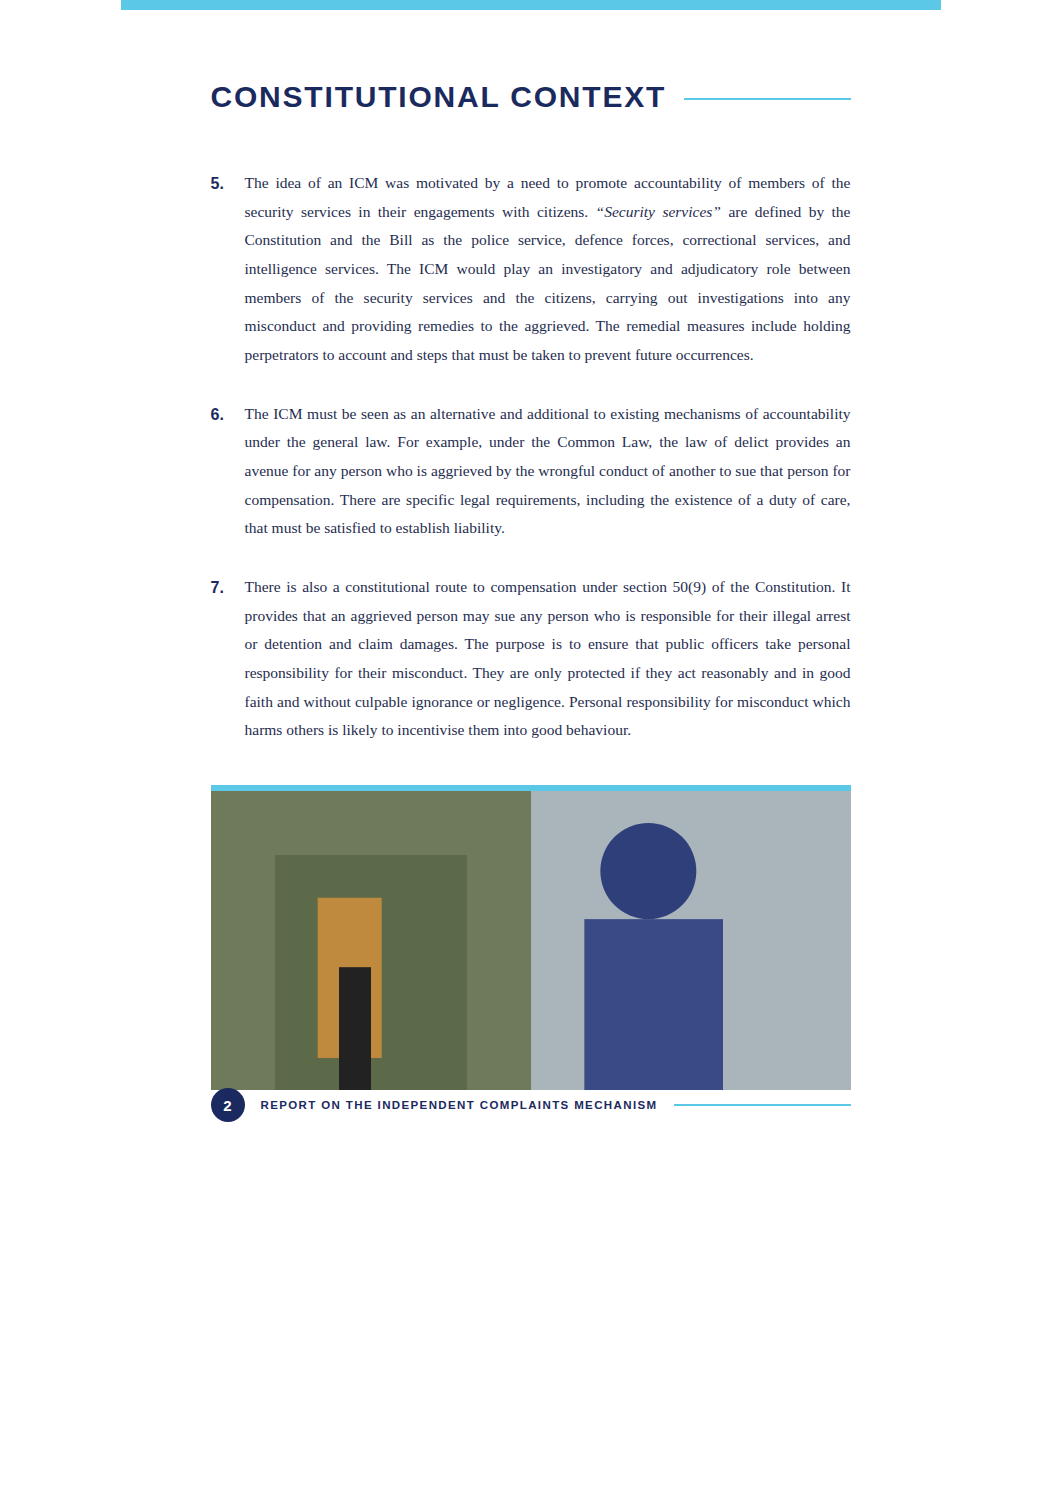CONSTITUTIONAL CONTEXT
5. The idea of an ICM was motivated by a need to promote accountability of members of the security services in their engagements with citizens. “Security services” are defined by the Constitution and the Bill as the police service, defence forces, correctional services, and intelligence services. The ICM would play an investigatory and adjudicatory role between members of the security services and the citizens, carrying out investigations into any misconduct and providing remedies to the aggrieved. The remedial measures include holding perpetrators to account and steps that must be taken to prevent future occurrences.
6. The ICM must be seen as an alternative and additional to existing mechanisms of accountability under the general law. For example, under the Common Law, the law of delict provides an avenue for any person who is aggrieved by the wrongful conduct of another to sue that person for compensation. There are specific legal requirements, including the existence of a duty of care, that must be satisfied to establish liability.
7. There is also a constitutional route to compensation under section 50(9) of the Constitution. It provides that an aggrieved person may sue any person who is responsible for their illegal arrest or detention and claim damages. The purpose is to ensure that public officers take personal responsibility for their misconduct. They are only protected if they act reasonably and in good faith and without culpable ignorance or negligence. Personal responsibility for misconduct which harms others is likely to incentivise them into good behaviour.
2
Report on the Independent Complaints Mechanism